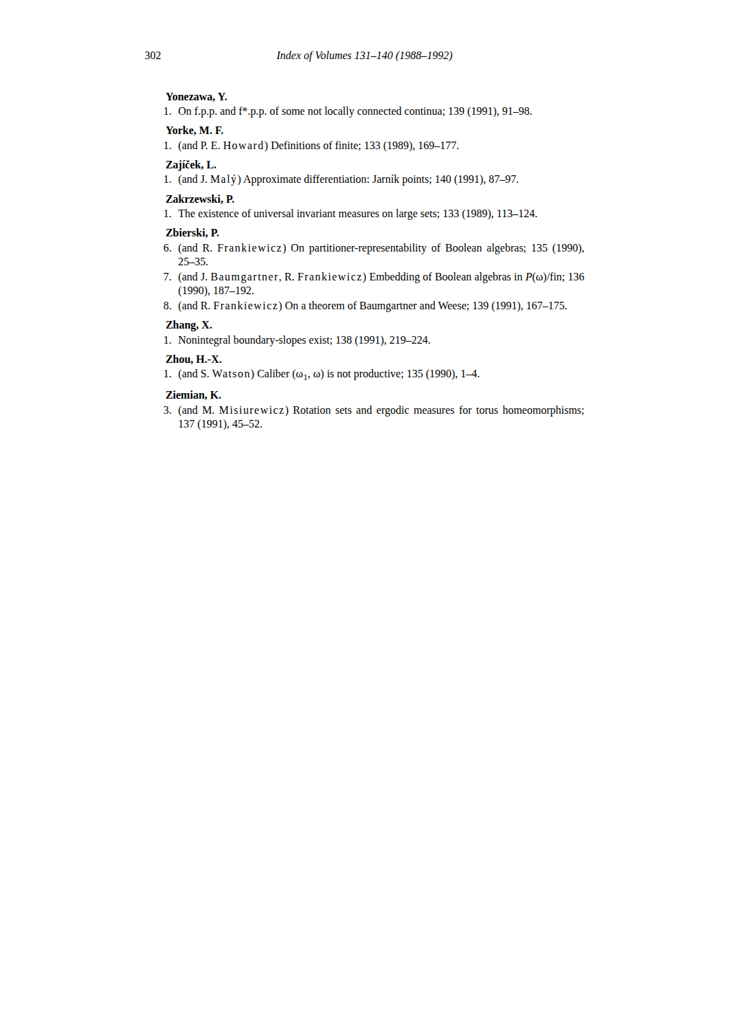302 Index of Volumes 131–140 (1988–1992)
Yonezawa, Y.
1. On f.p.p. and f*.p.p. of some not locally connected continua; 139 (1991), 91–98.
Yorke, M. F.
1.(and P. E. Howard) Definitions of finite; 133 (1989), 169–177.
Zajíček, L.
1.(and J. Malý) Approximate differentiation: Jarník points; 140 (1991), 87–97.
Zakrzewski, P.
1. The existence of universal invariant measures on large sets; 133 (1989), 113–124.
Zbierski, P.
6.(and R. Frankiewicz) On partitioner-representability of Boolean algebras; 135 (1990), 25–35.
7.(and J. Baumgartner, R. Frankiewicz) Embedding of Boolean algebras in P(ω)/fin; 136 (1990), 187–192.
8.(and R. Frankiewicz) On a theorem of Baumgartner and Weese; 139 (1991), 167–175.
Zhang, X.
1. Nonintegral boundary-slopes exist; 138 (1991), 219–224.
Zhou, H.-X.
1.(and S. Watson) Caliber (ω1, ω) is not productive; 135 (1990), 1–4.
Ziemian, K.
3.(and M. Misiurewicz) Rotation sets and ergodic measures for torus homeomorphisms; 137 (1991), 45–52.